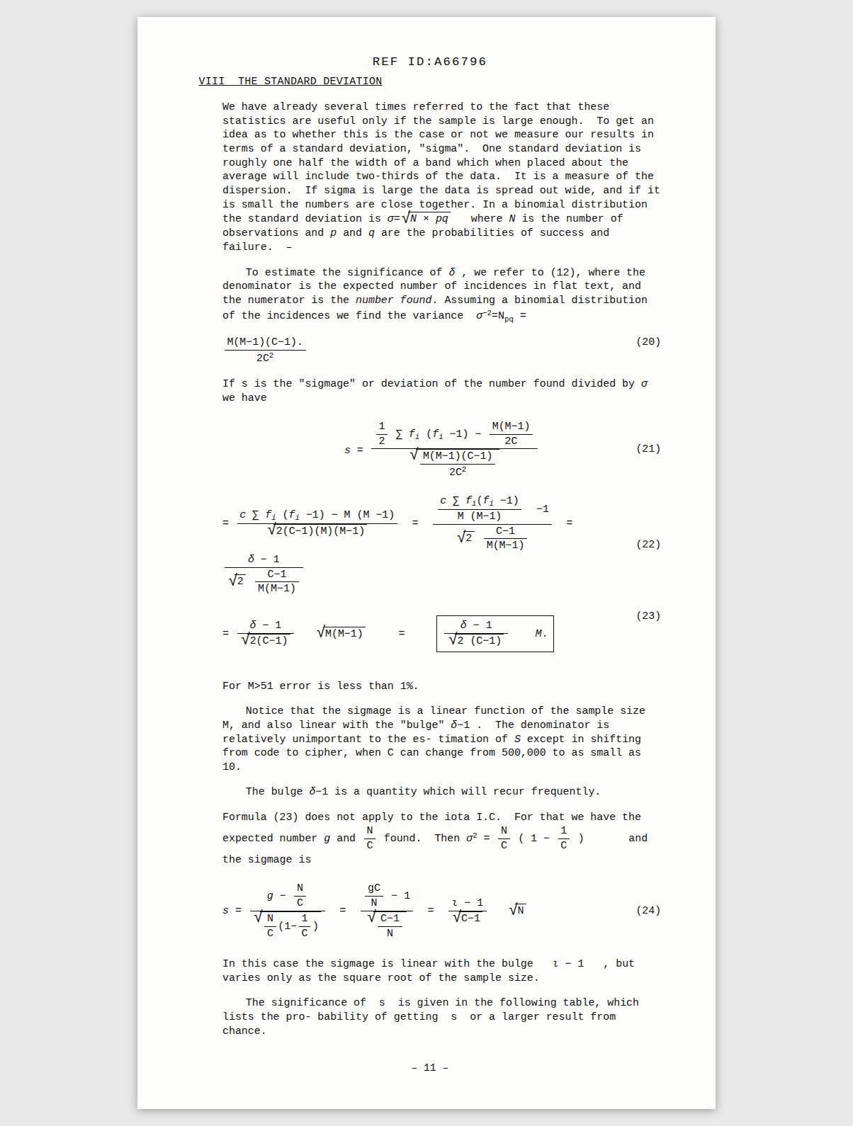REF ID:A66796
VIII THE STANDARD DEVIATION
We have already several times referred to the fact that these statistics are useful only if the sample is large enough. To get an idea as to whether this is the case or not we measure our results in terms of a standard deviation, "sigma". One standard deviation is roughly one half the width of a band which when placed about the average will include two-thirds of the data. It is a measure of the dispersion. If sigma is large the data is spread out wide, and if it is small the numbers are close together. In a binomial distribution the standard deviation is σ=N × pq where N is the number of observations and p and q are the probabilities of success and failure. –
To estimate the significance of δ , we refer to (12), where the denominator is the expected number of incidences in flat text, and the numerator is the number found. Assuming a binomial distribution of the incidences we find the variance σ−2=Npq =
M(M−1)(C−1). 2C2 (20)
If s is the "sigmage" or deviation of the number found divided by σ we have
s = 12 ∑ fi (fi −1) − M(M−1) 2C M(M−1)(C−1) 2C2
(21)
= c ∑ fi (fi −1) − M (M −1) 2(C−1)(M)(M−1) = c ∑ fi(fi −1) M (M−1) −1 2 C−1 M(M−1) = δ − 1 2 C−1 M(M−1)
(22)
(23)
= δ − 1 2(C−1) M(M−1) = δ − 1 2 (C−1) M.
For M>51 error is less than 1%.
Notice that the sigmage is a linear function of the sample size M, and also linear with the "bulge" δ−1 . The denominator is relatively unimportant to the es- timation of S except in shifting from code to cipher, when C can change from 500,000 to as small as 10.
The bulge δ−1 is a quantity which will recur frequently.
Formula (23) does not apply to the iota I.C. For that we have the expected number g and NC found. Then σ 2 = NC ( 1 − 1 C ) and the sigmage is
s = g − NC NC(1−1 C) = gC N − 1 C−1 N = ι − 1 C−1 N (24)
In this case the sigmage is linear with the bulge ι − 1 , but varies only as the square root of the sample size.
The significance of s is given in the following table, which lists the pro- bability of getting s or a larger result from chance.
– 11 –